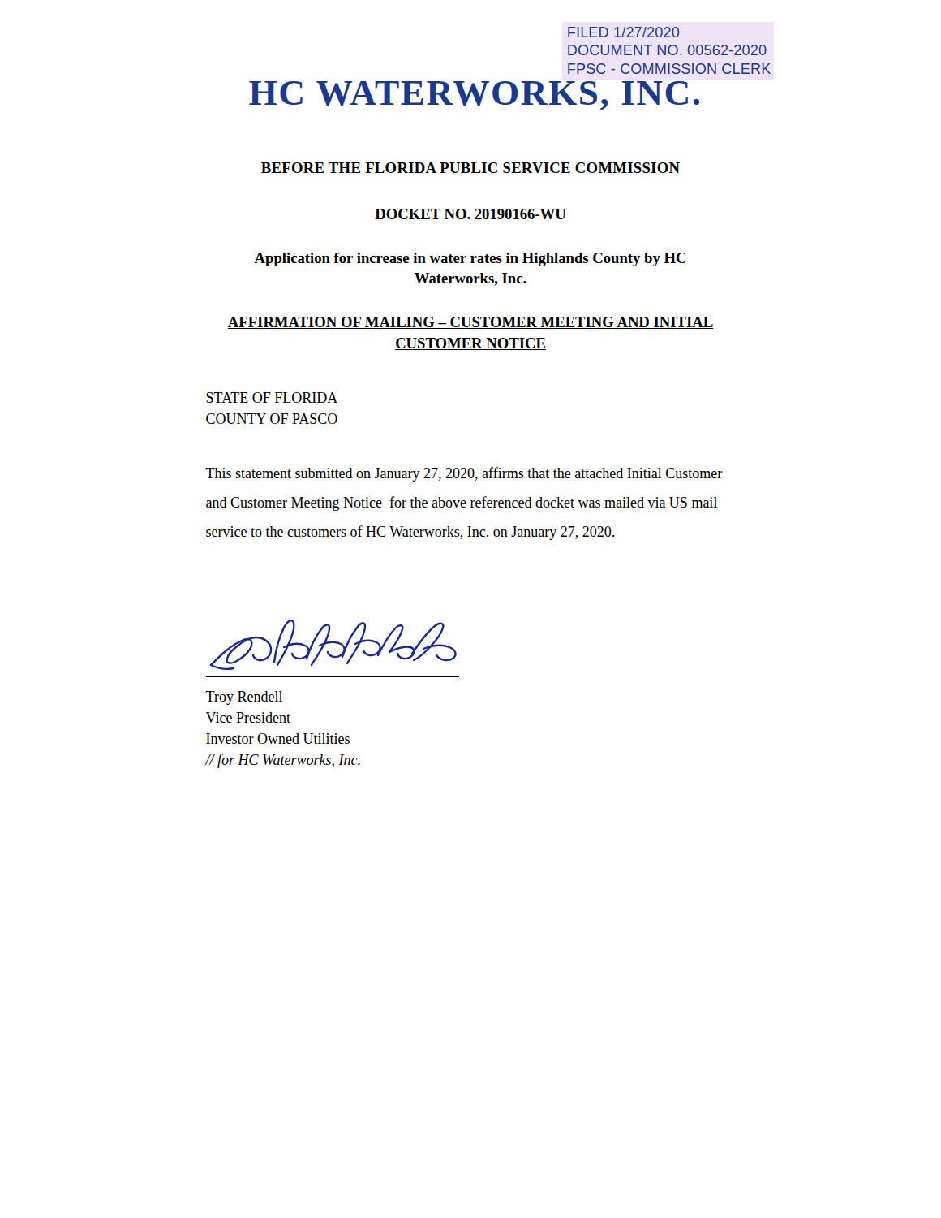FILED 1/27/2020
DOCUMENT NO. 00562-2020
FPSC - COMMISSION CLERK
HC WATERWORKS, INC.
BEFORE THE FLORIDA PUBLIC SERVICE COMMISSION
DOCKET NO. 20190166-WU
Application for increase in water rates in Highlands County by HC Waterworks, Inc.
AFFIRMATION OF MAILING – CUSTOMER MEETING AND INITIAL CUSTOMER NOTICE
STATE OF FLORIDA
COUNTY OF PASCO
This statement submitted on January 27, 2020, affirms that the attached Initial Customer and Customer Meeting Notice for the above referenced docket was mailed via US mail service to the customers of HC Waterworks, Inc. on January 27, 2020.
Troy Rendell
Vice President
Investor Owned Utilities
// for HC Waterworks, Inc.